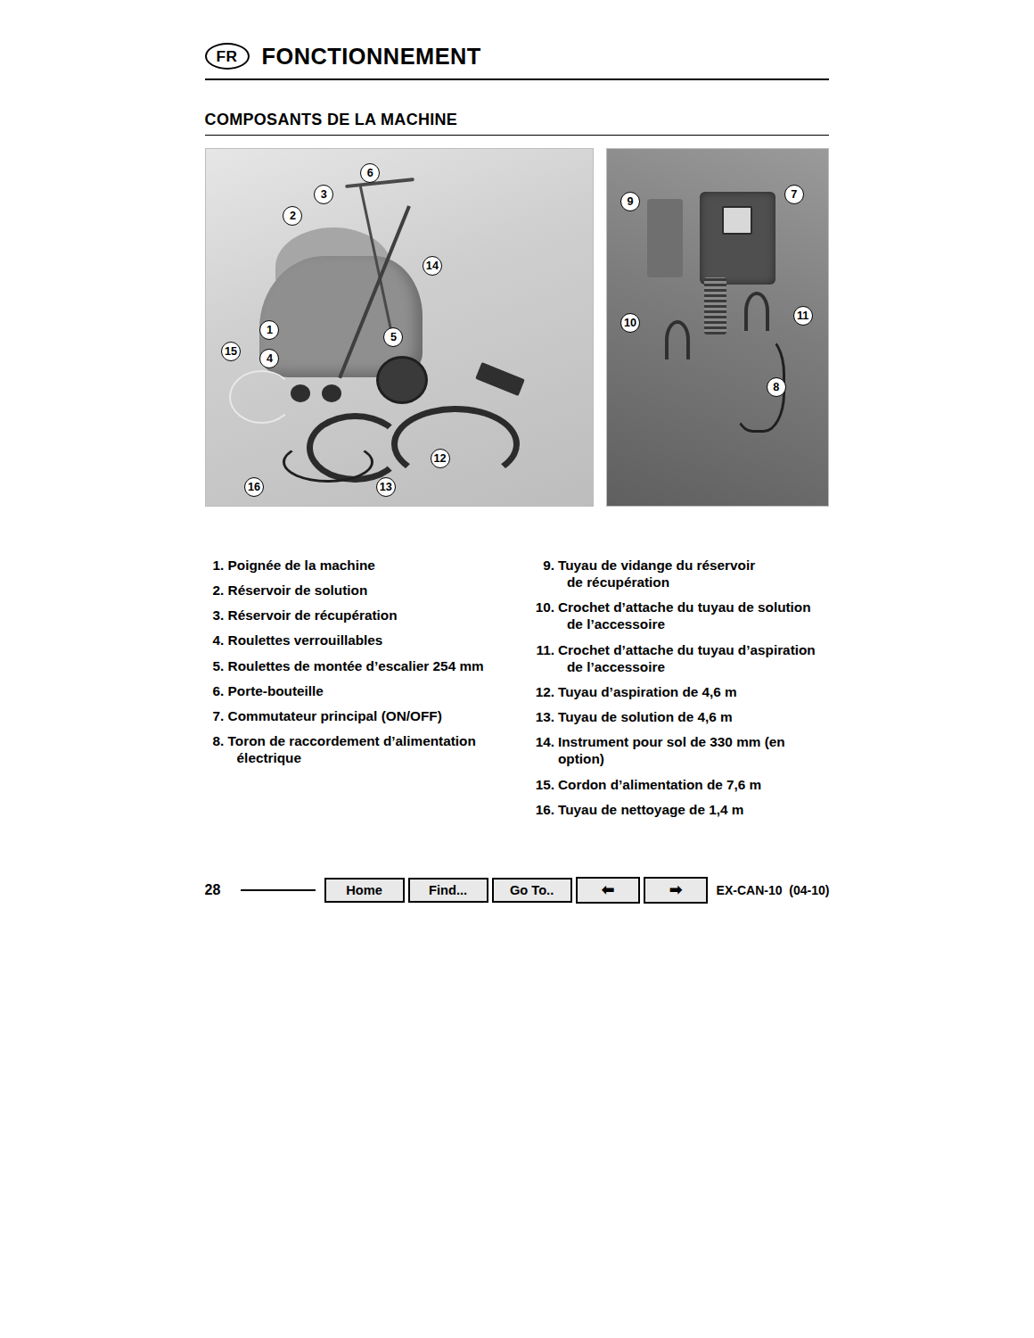FR
FONCTIONNEMENT
COMPOSANTS DE LA MACHINE
6
3
2
14
1
5
15
4
12
13
16
9
7
10
11
8
Poignée de la machine
Réservoir de solution
Réservoir de récupération
Roulettes verrouillables
Roulettes de montée d’escalier 254 mm
Porte‑bouteille
Commutateur principal (ON/OFF)
Toron de raccordement d’alimentationélectrique
Tuyau de vidange du réservoirde récupération
Crochet d’attache du tuyau de solutionde l’accessoire
Crochet d’attache du tuyau d’aspirationde l’accessoire
Tuyau d’aspiration de 4,6 m
Tuyau de solution de 4,6 m
Instrument pour sol de 330 mm (en option)
Cordon d’alimentation de 7,6 m
Tuyau de nettoyage de 1,4 m
28
Home
Find...
Go To..
⬅
➡
EX‑CAN‑10 (04‑10)